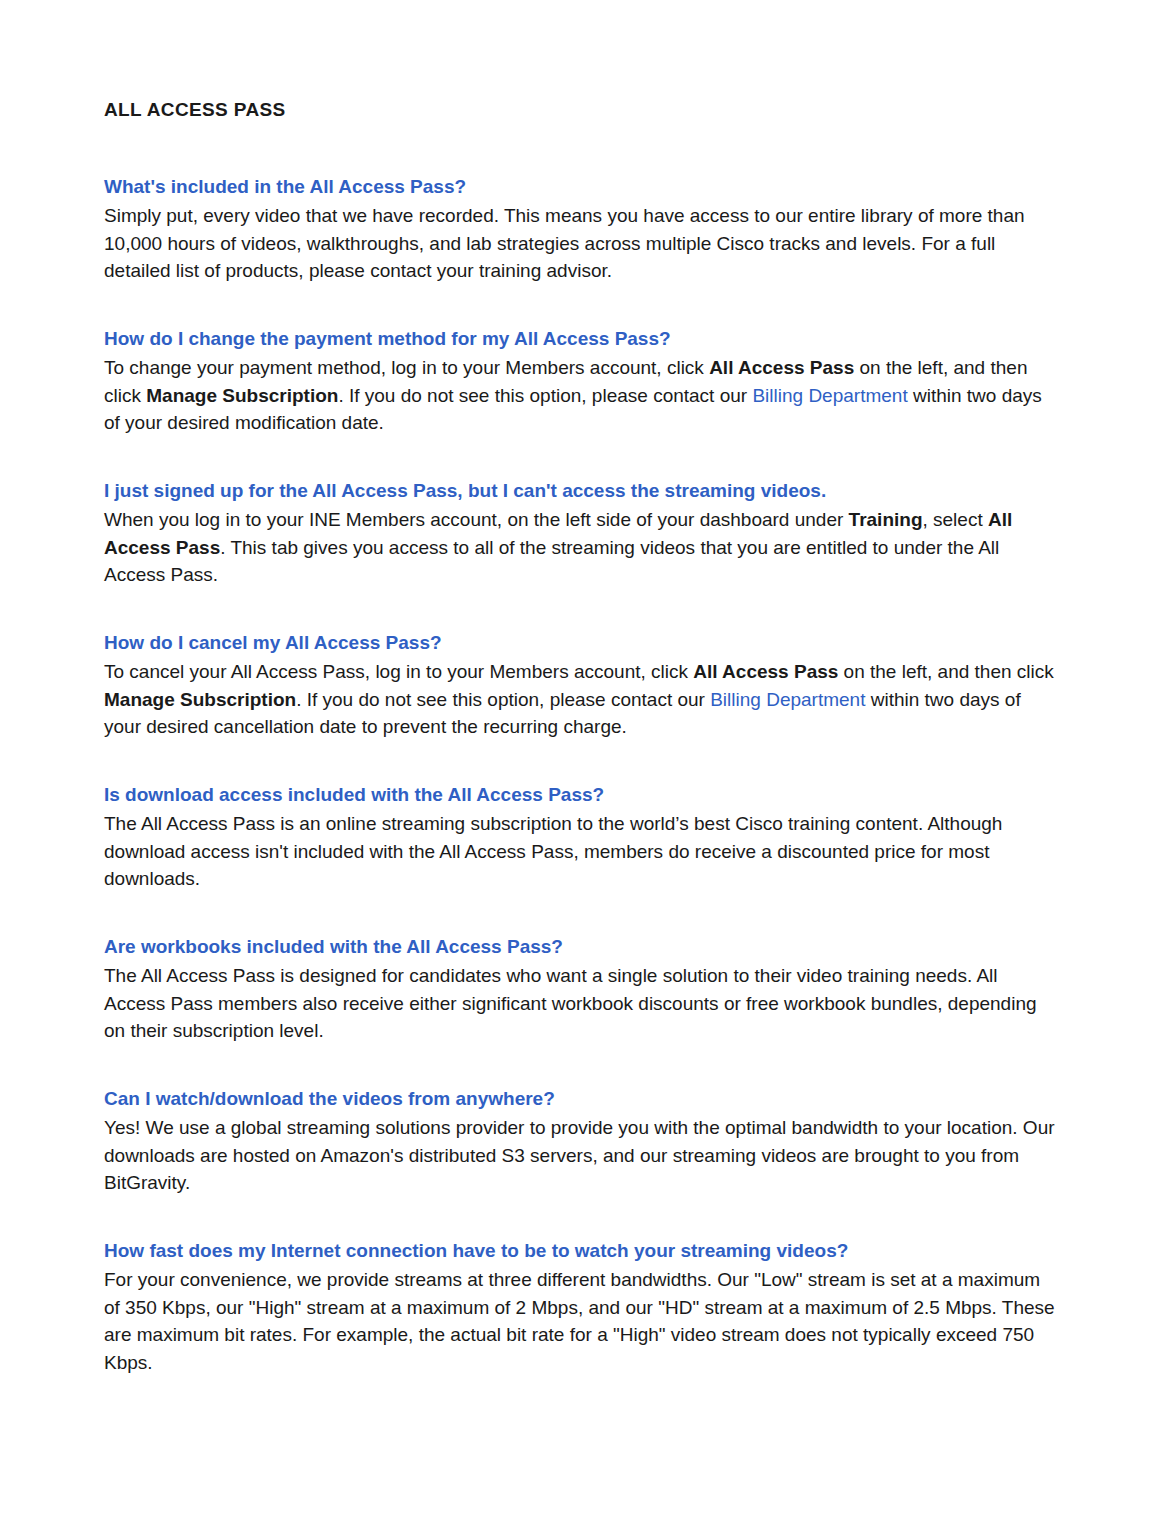ALL ACCESS PASS
What's included in the All Access Pass?
Simply put, every video that we have recorded. This means you have access to our entire library of more than 10,000 hours of videos, walkthroughs, and lab strategies across multiple Cisco tracks and levels. For a full detailed list of products, please contact your training advisor.
How do I change the payment method for my All Access Pass?
To change your payment method, log in to your Members account, click All Access Pass on the left, and then click Manage Subscription. If you do not see this option, please contact our Billing Department within two days of your desired modification date.
I just signed up for the All Access Pass, but I can't access the streaming videos.
When you log in to your INE Members account, on the left side of your dashboard under Training, select All Access Pass. This tab gives you access to all of the streaming videos that you are entitled to under the All Access Pass.
How do I cancel my All Access Pass?
To cancel your All Access Pass, log in to your Members account, click All Access Pass on the left, and then click Manage Subscription. If you do not see this option, please contact our Billing Department within two days of your desired cancellation date to prevent the recurring charge.
Is download access included with the All Access Pass?
The All Access Pass is an online streaming subscription to the world’s best Cisco training content. Although download access isn't included with the All Access Pass, members do receive a discounted price for most downloads.
Are workbooks included with the All Access Pass?
The All Access Pass is designed for candidates who want a single solution to their video training needs. All Access Pass members also receive either significant workbook discounts or free workbook bundles, depending on their subscription level.
Can I watch/download the videos from anywhere?
Yes! We use a global streaming solutions provider to provide you with the optimal bandwidth to your location. Our downloads are hosted on Amazon's distributed S3 servers, and our streaming videos are brought to you from BitGravity.
How fast does my Internet connection have to be to watch your streaming videos?
For your convenience, we provide streams at three different bandwidths. Our "Low" stream is set at a maximum of 350 Kbps, our "High" stream at a maximum of 2 Mbps, and our "HD" stream at a maximum of 2.5 Mbps. These are maximum bit rates. For example, the actual bit rate for a "High" video stream does not typically exceed 750 Kbps.